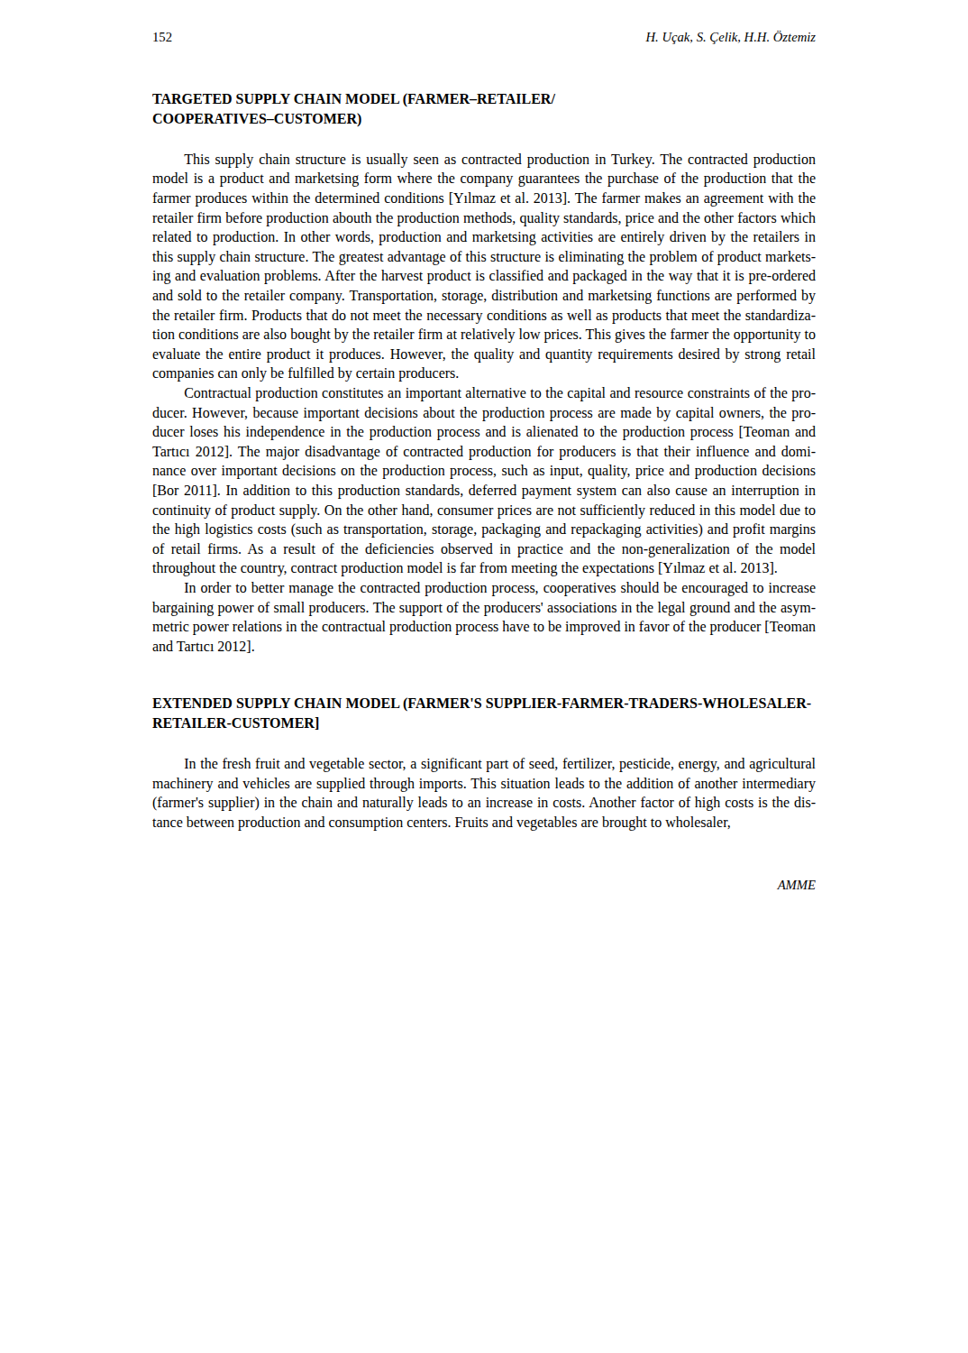152 H. Uçak, S. Çelik, H.H. Öztemiz
Targeted supply chain model (farmer–retailer/
cooperatives–customer)
This supply chain structure is usually seen as contracted production in Turkey. The contracted production model is a product and marketsing form where the company guarantees the purchase of the production that the farmer produces within the determined conditions [Yılmaz et al. 2013]. The farmer makes an agreement with the retailer firm before production abouth the production methods, quality standards, price and the other factors which related to production. In other words, production and marketsing activities are entirely driven by the retailers in this supply chain structure. The greatest advantage of this structure is eliminating the problem of product marketsing and evaluation problems. After the harvest product is classified and packaged in the way that it is pre-ordered and sold to the retailer company. Transportation, storage, distribution and marketsing functions are performed by the retailer firm. Products that do not meet the necessary conditions as well as products that meet the standardization conditions are also bought by the retailer firm at relatively low prices. This gives the farmer the opportunity to evaluate the entire product it produces. However, the quality and quantity requirements desired by strong retail companies can only be fulfilled by certain producers.
Contractual production constitutes an important alternative to the capital and resource constraints of the producer. However, because important decisions about the production process are made by capital owners, the producer loses his independence in the production process and is alienated to the production process [Teoman and Tartıcı 2012]. The major disadvantage of contracted production for producers is that their influence and dominance over important decisions on the production process, such as input, quality, price and production decisions [Bor 2011]. In addition to this production standards, deferred payment system can also cause an interruption in continuity of product supply. On the other hand, consumer prices are not sufficiently reduced in this model due to the high logistics costs (such as transportation, storage, packaging and repackaging activities) and profit margins of retail firms. As a result of the deficiencies observed in practice and the non-generalization of the model throughout the country, contract production model is far from meeting the expectations [Yılmaz et al. 2013].
In order to better manage the contracted production process, cooperatives should be encouraged to increase bargaining power of small producers. The support of the producers' associations in the legal ground and the asymmetric power relations in the contractual production process have to be improved in favor of the producer [Teoman and Tartıcı 2012].
Extended supply chain model (farmer's supplier-farmer-traders-wholesaler-retailer-customer]
In the fresh fruit and vegetable sector, a significant part of seed, fertilizer, pesticide, energy, and agricultural machinery and vehicles are supplied through imports. This situation leads to the addition of another intermediary (farmer's supplier) in the chain and naturally leads to an increase in costs. Another factor of high costs is the distance between production and consumption centers. Fruits and vegetables are brought to wholesaler,
AMME